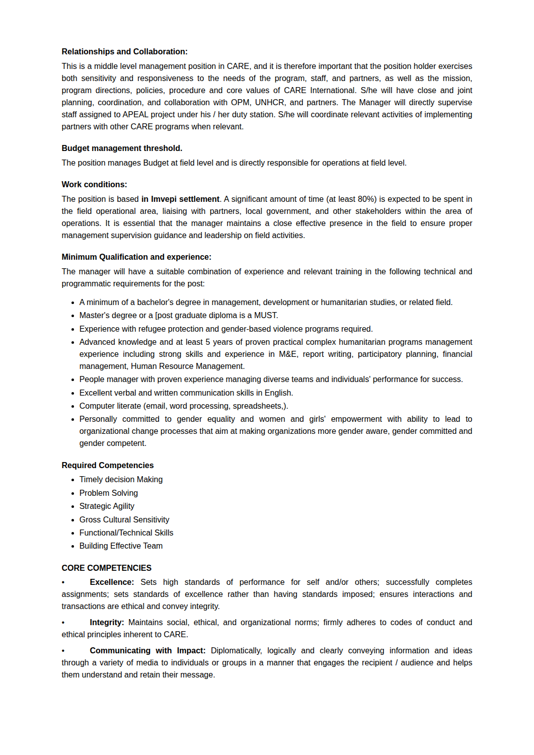Relationships and Collaboration:
This is a middle level management position in CARE, and it is therefore important that the position holder exercises both sensitivity and responsiveness to the needs of the program, staff, and partners, as well as the mission, program directions, policies, procedure and core values of CARE International. S/he will have close and joint planning, coordination, and collaboration with OPM, UNHCR, and partners. The Manager will directly supervise staff assigned to APEAL project under his / her duty station. S/he will coordinate relevant activities of implementing partners with other CARE programs when relevant.
Budget management threshold.
The position manages Budget at field level and is directly responsible for operations at field level.
Work conditions:
The position is based in Imvepi settlement. A significant amount of time (at least 80%) is expected to be spent in the field operational area, liaising with partners, local government, and other stakeholders within the area of operations. It is essential that the manager maintains a close effective presence in the field to ensure proper management supervision guidance and leadership on field activities.
Minimum Qualification and experience:
The manager will have a suitable combination of experience and relevant training in the following technical and programmatic requirements for the post:
A minimum of a bachelor's degree in management, development or humanitarian studies, or related field.
Master's degree or a [post graduate diploma is a MUST.
Experience with refugee protection and gender-based violence programs required.
Advanced knowledge and at least 5 years of proven practical complex humanitarian programs management experience including strong skills and experience in M&E, report writing, participatory planning, financial management, Human Resource Management.
People manager with proven experience managing diverse teams and individuals' performance for success.
Excellent verbal and written communication skills in English.
Computer literate (email, word processing, spreadsheets,).
Personally committed to gender equality and women and girls' empowerment with ability to lead to organizational change processes that aim at making organizations more gender aware, gender committed and gender competent.
Required Competencies
Timely decision Making
Problem Solving
Strategic Agility
Gross Cultural Sensitivity
Functional/Technical Skills
Building Effective Team
CORE COMPETENCIES
•Excellence: Sets high standards of performance for self and/or others; successfully completes assignments; sets standards of excellence rather than having standards imposed; ensures interactions and transactions are ethical and convey integrity.
•Integrity: Maintains social, ethical, and organizational norms; firmly adheres to codes of conduct and ethical principles inherent to CARE.
•Communicating with Impact: Diplomatically, logically and clearly conveying information and ideas through a variety of media to individuals or groups in a manner that engages the recipient / audience and helps them understand and retain their message.